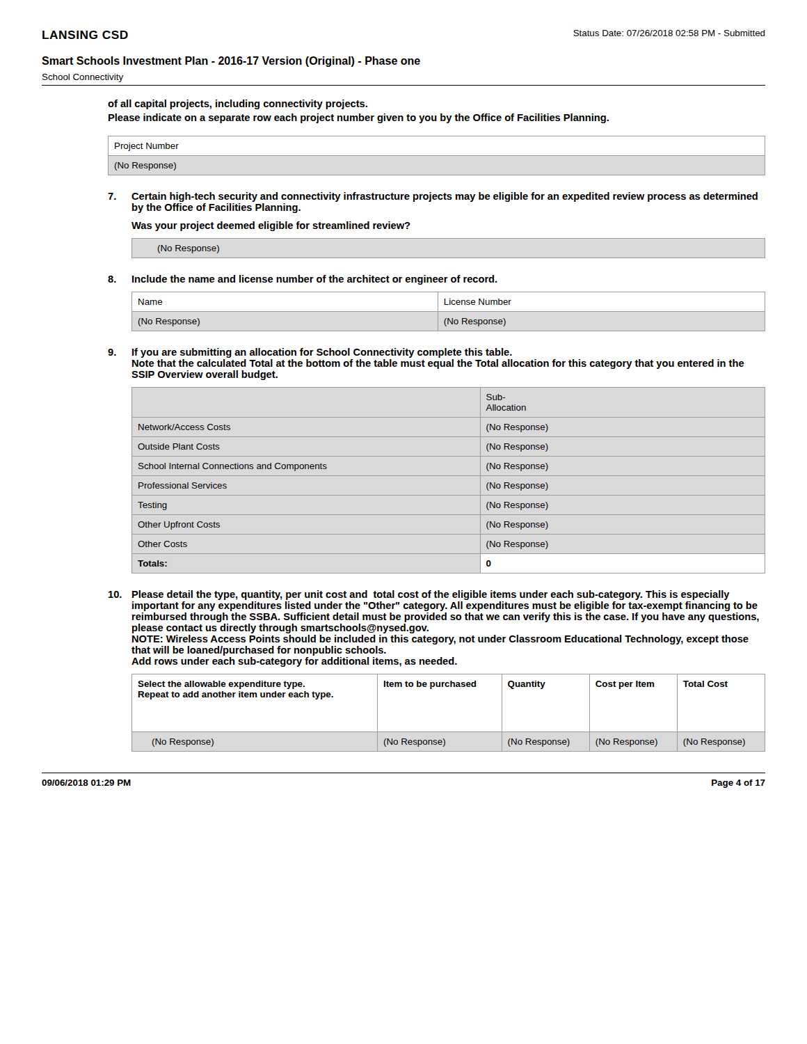LANSING CSD
Status Date: 07/26/2018 02:58 PM - Submitted
Smart Schools Investment Plan - 2016-17 Version (Original) - Phase one
School Connectivity
of all capital projects, including connectivity projects.
Please indicate on a separate row each project number given to you by the Office of Facilities Planning.
| Project Number |
| --- |
| (No Response) |
7.
Certain high-tech security and connectivity infrastructure projects may be eligible for an expedited review process as determined by the Office of Facilities Planning.
Was your project deemed eligible for streamlined review?
(No Response)
8.
Include the name and license number of the architect or engineer of record.
| Name | License Number |
| --- | --- |
| (No Response) | (No Response) |
9.
If you are submitting an allocation for School Connectivity complete this table.
Note that the calculated Total at the bottom of the table must equal the Total allocation for this category that you entered in the SSIP Overview overall budget.
| | Sub- Allocation |
| --- | --- |
| Network/Access Costs | (No Response) |
| Outside Plant Costs | (No Response) |
| School Internal Connections and Components | (No Response) |
| Professional Services | (No Response) |
| Testing | (No Response) |
| Other Upfront Costs | (No Response) |
| Other Costs | (No Response) |
| Totals: | 0 |
10.
Please detail the type, quantity, per unit cost and total cost of the eligible items under each sub-category. This is especially important for any expenditures listed under the "Other" category. All expenditures must be eligible for tax-exempt financing to be reimbursed through the SSBA. Sufficient detail must be provided so that we can verify this is the case. If you have any questions, please contact us directly through smartschools@nysed.gov.
NOTE: Wireless Access Points should be included in this category, not under Classroom Educational Technology, except those that will be loaned/purchased for nonpublic schools.
Add rows under each sub-category for additional items, as needed.
| Select the allowable expenditure type. Repeat to add another item under each type. | Item to be purchased | Quantity | Cost per Item | Total Cost |
| --- | --- | --- | --- | --- |
| (No Response) | (No Response) | (No Response) | (No Response) | (No Response) |
09/06/2018 01:29 PM
Page 4 of 17